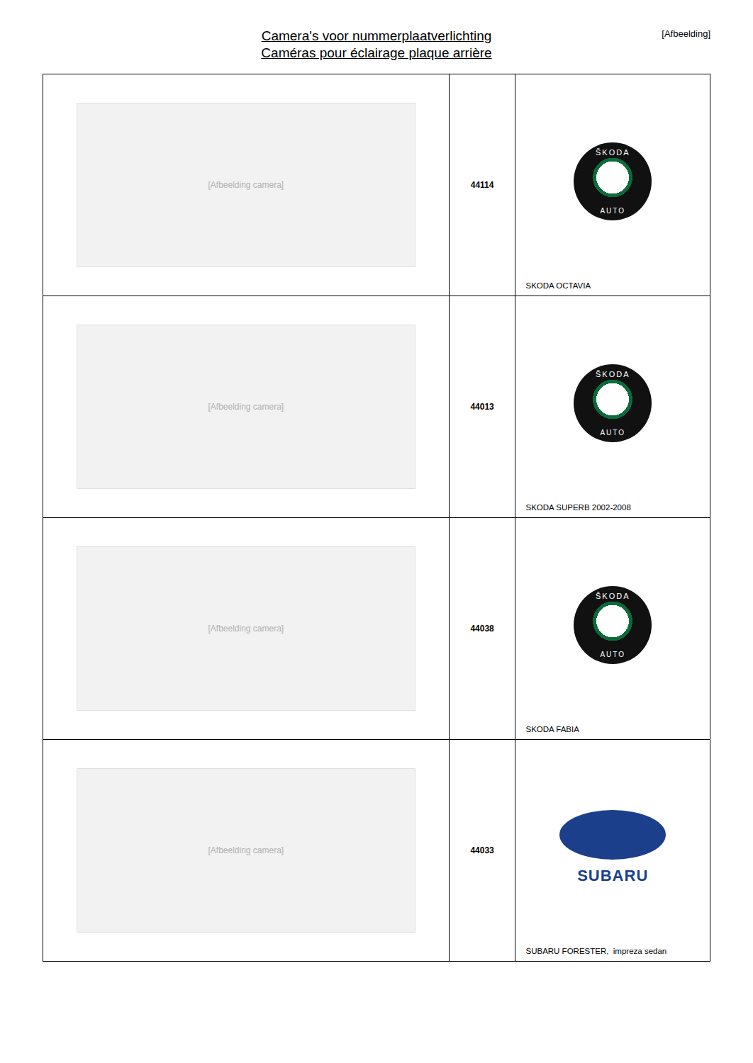[Afbeelding]
Camera's voor nummerplaatverlichting
Caméras pour éclairage plaque arrière
| [Afbeelding camera] | 44114 | SKODA OCTAVIA |
| [Afbeelding camera] | 44013 | SKODA SUPERB 2002-2008 |
| [Afbeelding camera] | 44038 | SKODA FABIA |
| [Afbeelding camera] | 44033 | SUBARU SUBARU FORESTER, impreza sedan |